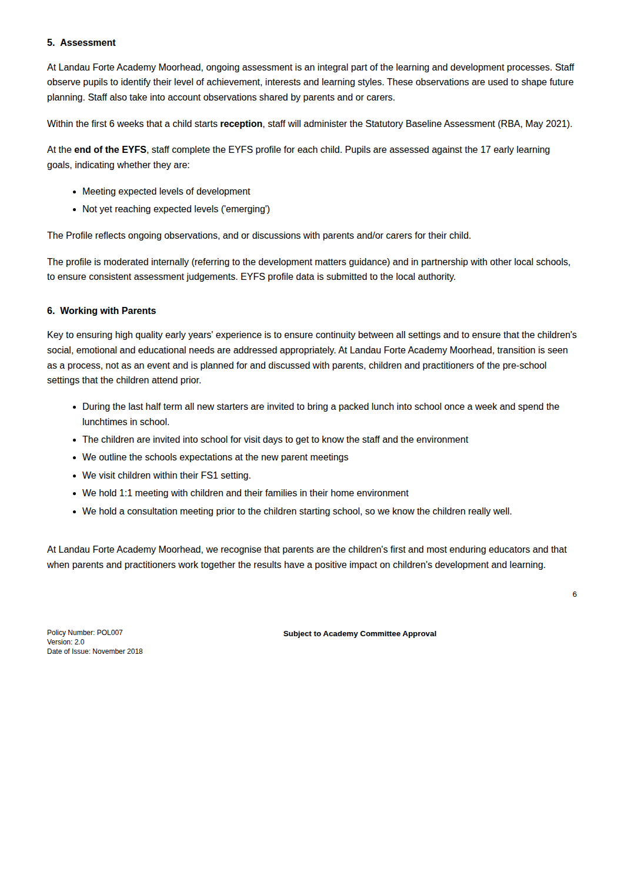5. Assessment
At Landau Forte Academy Moorhead, ongoing assessment is an integral part of the learning and development processes. Staff observe pupils to identify their level of achievement, interests and learning styles. These observations are used to shape future planning. Staff also take into account observations shared by parents and or carers.
Within the first 6 weeks that a child starts reception, staff will administer the Statutory Baseline Assessment (RBA, May 2021).
At the end of the EYFS, staff complete the EYFS profile for each child. Pupils are assessed against the 17 early learning goals, indicating whether they are:
Meeting expected levels of development
Not yet reaching expected levels ('emerging')
The Profile reflects ongoing observations, and or discussions with parents and/or carers for their child.
The profile is moderated internally (referring to the development matters guidance) and in partnership with other local schools, to ensure consistent assessment judgements. EYFS profile data is submitted to the local authority.
6. Working with Parents
Key to ensuring high quality early years' experience is to ensure continuity between all settings and to ensure that the children's social, emotional and educational needs are addressed appropriately. At Landau Forte Academy Moorhead, transition is seen as a process, not as an event and is planned for and discussed with parents, children and practitioners of the pre-school settings that the children attend prior.
During the last half term all new starters are invited to bring a packed lunch into school once a week and spend the lunchtimes in school.
The children are invited into school for visit days to get to know the staff and the environment
We outline the schools expectations at the new parent meetings
We visit children within their FS1 setting.
We hold 1:1 meeting with children and their families in their home environment
We hold a consultation meeting prior to the children starting school, so we know the children really well.
At Landau Forte Academy Moorhead, we recognise that parents are the children's first and most enduring educators and that when parents and practitioners work together the results have a positive impact on children's development and learning.
6
Policy Number: POL007
Version: 2.0
Date of Issue: November 2018
Subject to Academy Committee Approval